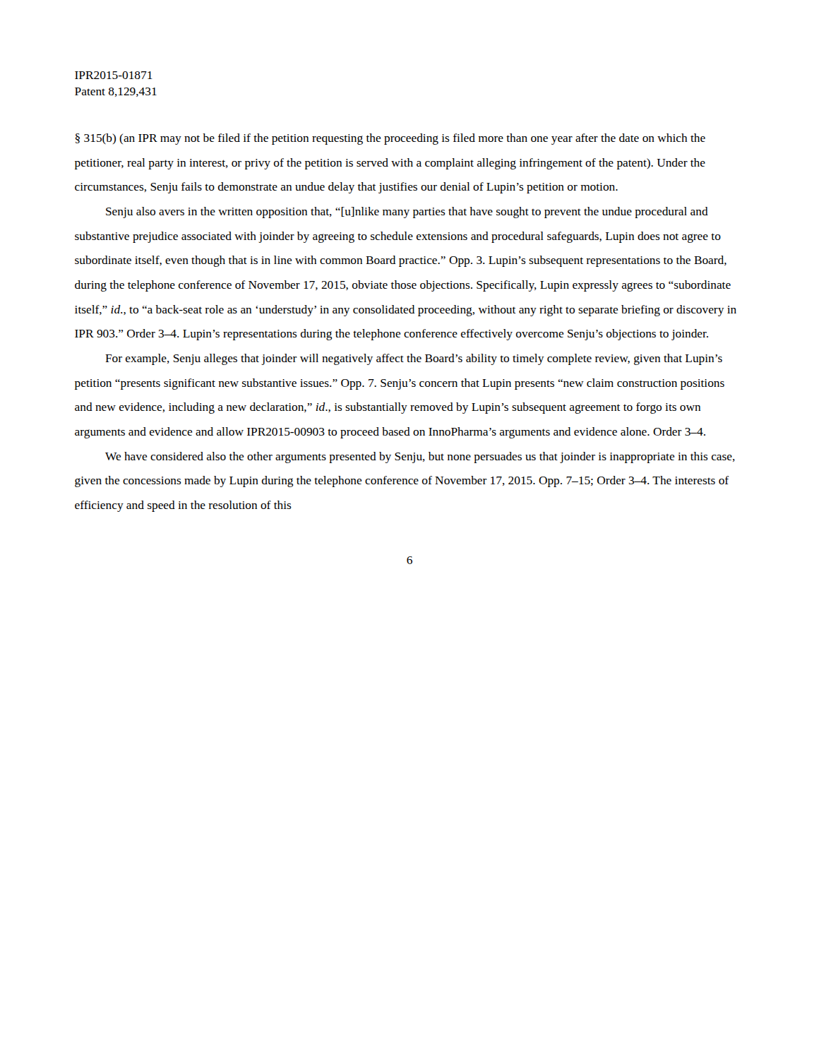IPR2015-01871
Patent 8,129,431
§ 315(b) (an IPR may not be filed if the petition requesting the proceeding is filed more than one year after the date on which the petitioner, real party in interest, or privy of the petition is served with a complaint alleging infringement of the patent). Under the circumstances, Senju fails to demonstrate an undue delay that justifies our denial of Lupin’s petition or motion.
Senju also avers in the written opposition that, “[u]nlike many parties that have sought to prevent the undue procedural and substantive prejudice associated with joinder by agreeing to schedule extensions and procedural safeguards, Lupin does not agree to subordinate itself, even though that is in line with common Board practice.” Opp. 3. Lupin’s subsequent representations to the Board, during the telephone conference of November 17, 2015, obviate those objections. Specifically, Lupin expressly agrees to “subordinate itself,” id., to “a back-seat role as an ‘understudy’ in any consolidated proceeding, without any right to separate briefing or discovery in IPR 903.” Order 3–4. Lupin’s representations during the telephone conference effectively overcome Senju’s objections to joinder.
For example, Senju alleges that joinder will negatively affect the Board’s ability to timely complete review, given that Lupin’s petition “presents significant new substantive issues.” Opp. 7. Senju’s concern that Lupin presents “new claim construction positions and new evidence, including a new declaration,” id., is substantially removed by Lupin’s subsequent agreement to forgo its own arguments and evidence and allow IPR2015-00903 to proceed based on InnoPharma’s arguments and evidence alone. Order 3–4.
We have considered also the other arguments presented by Senju, but none persuades us that joinder is inappropriate in this case, given the concessions made by Lupin during the telephone conference of November 17, 2015. Opp. 7–15; Order 3–4. The interests of efficiency and speed in the resolution of this
6